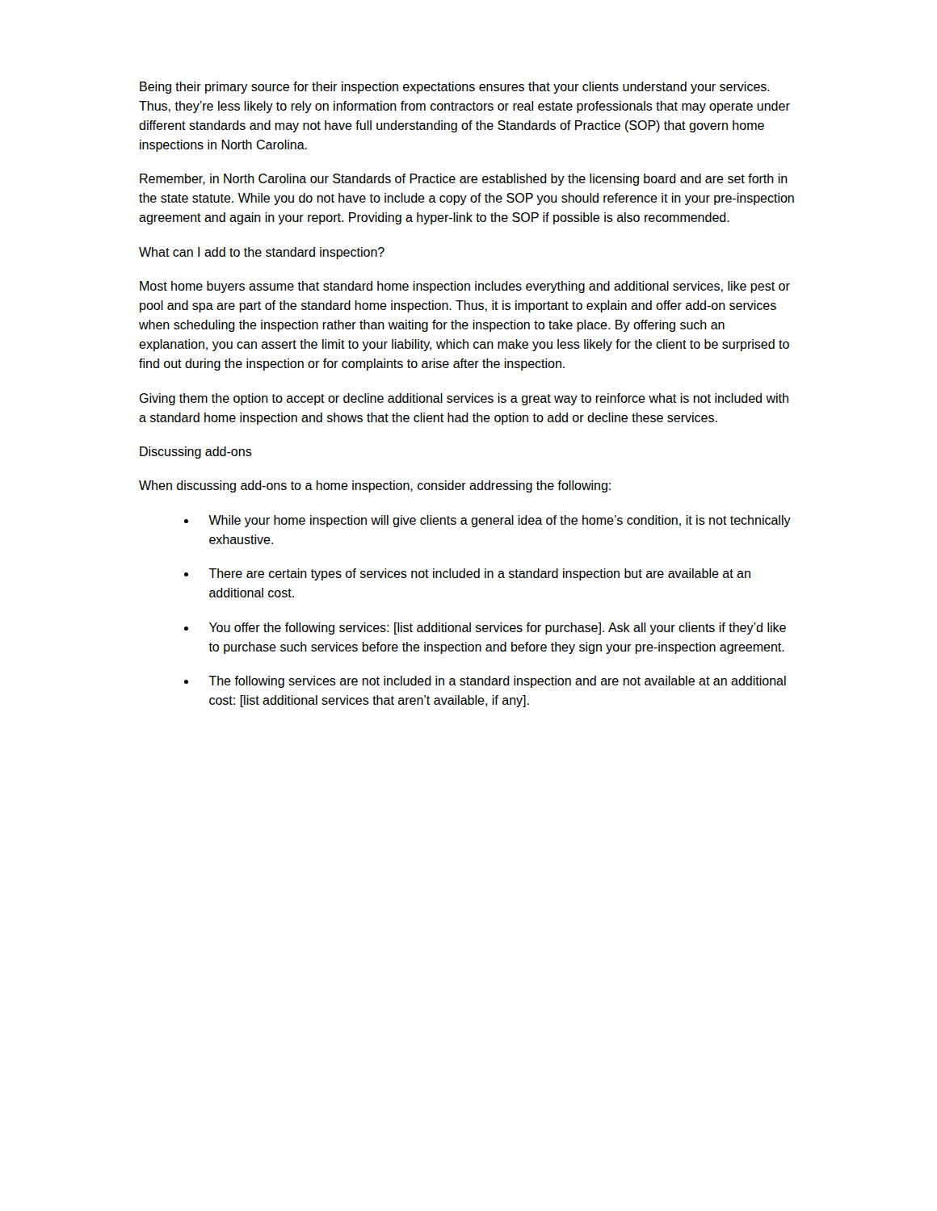Being their primary source for their inspection expectations ensures that your clients understand your services. Thus, they’re less likely to rely on information from contractors or real estate professionals that may operate under different standards and may not have full understanding of the Standards of Practice (SOP) that govern home inspections in North Carolina.
Remember, in North Carolina our Standards of Practice are established by the licensing board and are set forth in the state statute. While you do not have to include a copy of the SOP you should reference it in your pre-inspection agreement and again in your report. Providing a hyper-link to the SOP if possible is also recommended.
What can I add to the standard inspection?
Most home buyers assume that standard home inspection includes everything and additional services, like pest or pool and spa are part of the standard home inspection. Thus, it is important to explain and offer add-on services when scheduling the inspection rather than waiting for the inspection to take place. By offering such an explanation, you can assert the limit to your liability, which can make you less likely for the client to be surprised to find out during the inspection or for complaints to arise after the inspection.
Giving them the option to accept or decline additional services is a great way to reinforce what is not included with a standard home inspection and shows that the client had the option to add or decline these services.
Discussing add-ons
When discussing add-ons to a home inspection, consider addressing the following:
While your home inspection will give clients a general idea of the home’s condition, it is not technically exhaustive.
There are certain types of services not included in a standard inspection but are available at an additional cost.
You offer the following services: [list additional services for purchase]. Ask all your clients if they’d like to purchase such services before the inspection and before they sign your pre-inspection agreement.
The following services are not included in a standard inspection and are not available at an additional cost: [list additional services that aren’t available, if any].